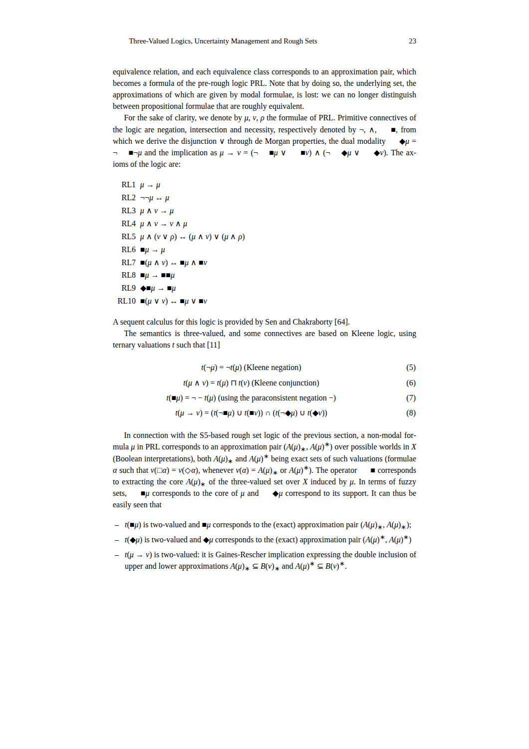Three-Valued Logics, Uncertainty Management and Rough Sets 23
equivalence relation, and each equivalence class corresponds to an approximation pair, which becomes a formula of the pre-rough logic PRL. Note that by doing so, the underlying set, the approximations of which are given by modal formulae, is lost: we can no longer distinguish between propositional formulae that are roughly equivalent.
For the sake of clarity, we denote by μ, ν, ρ the formulae of PRL. Primitive connectives of the logic are negation, intersection and necessity, respectively denoted by ¬, ∧, ■, from which we derive the disjunction ∨ through de Morgan properties, the dual modality ◆μ = ¬■¬μ and the implication as μ → ν = (¬■μ ∨ ■ν) ∧ (¬◆μ ∨ ◆ν). The axioms of the logic are:
| RL1 | μ → μ |
| RL2 | ¬¬ μ ↔ μ |
| RL3 | μ ∧ ν → μ |
| RL4 | μ ∧ ν → ν ∧ μ |
| RL5 | μ ∧ ( ν ∨ ρ ) ↔ ( μ ∧ ν ) ∨ ( μ ∧ ρ ) |
| RL6 | ■ μ → μ |
| RL7 | ■ ( μ ∧ ν ) ↔ ■ μ ∧ ■ ν |
| RL8 | ■ μ → ■ ■ μ |
| RL9 | ◆ ■ μ → ■ μ |
| RL10 | ■ ( μ ∨ ν ) ↔ ■ μ ∨ ■ ν |
A sequent calculus for this logic is provided by Sen and Chakraborty [64].
The semantics is three-valued, and some connectives are based on Kleene logic, using ternary valuations t such that [11]
| t ( ¬ μ ) = ¬ t ( μ ) (Kleene negation) | (5) |
| t ( μ ∧ ν ) = t ( μ ) ⊓ t ( ν ) (Kleene conjunction) | (6) |
| t ( ■ μ ) = ¬ − t ( μ ) (using the paraconsistent negation − ) | (7) |
| t ( μ → ν ) = ( t ( ¬ ■ μ ) ∪ t ( ■ ν )) ∩ ( t ( ¬ ◆ μ ) ∪ t ( ◆ ν )) | (8) |
In connection with the S5-based rough set logic of the previous section, a non-modal formula μ in PRL corresponds to an approximation pair (A(μ)∗, A(μ)∗) over possible worlds in X (Boolean interpretations), both A(μ)∗ and A(μ)∗ being exact sets of such valuations (formulae α such that v(□α) = v(◇α), whenever v(α) = A(μ)∗ or A(μ)∗). The operator ■ corresponds to extracting the core A(μ)∗ of the three-valued set over X induced by μ. In terms of fuzzy sets, ■μ corresponds to the core of μ and ◆μ correspond to its support. It can thus be easily seen that
t(■μ) is two-valued and ■μ corresponds to the (exact) approximation pair (A(μ)∗, A(μ)∗);
t(◆μ) is two-valued and ◆μ corresponds to the (exact) approximation pair (A(μ)∗, A(μ)∗)
t(μ → ν) is two-valued: it is Gaines-Rescher implication expressing the double inclusion of upper and lower approximations A(μ)∗ ⊆ B(ν)∗ and A(μ)∗ ⊆ B(ν)∗.